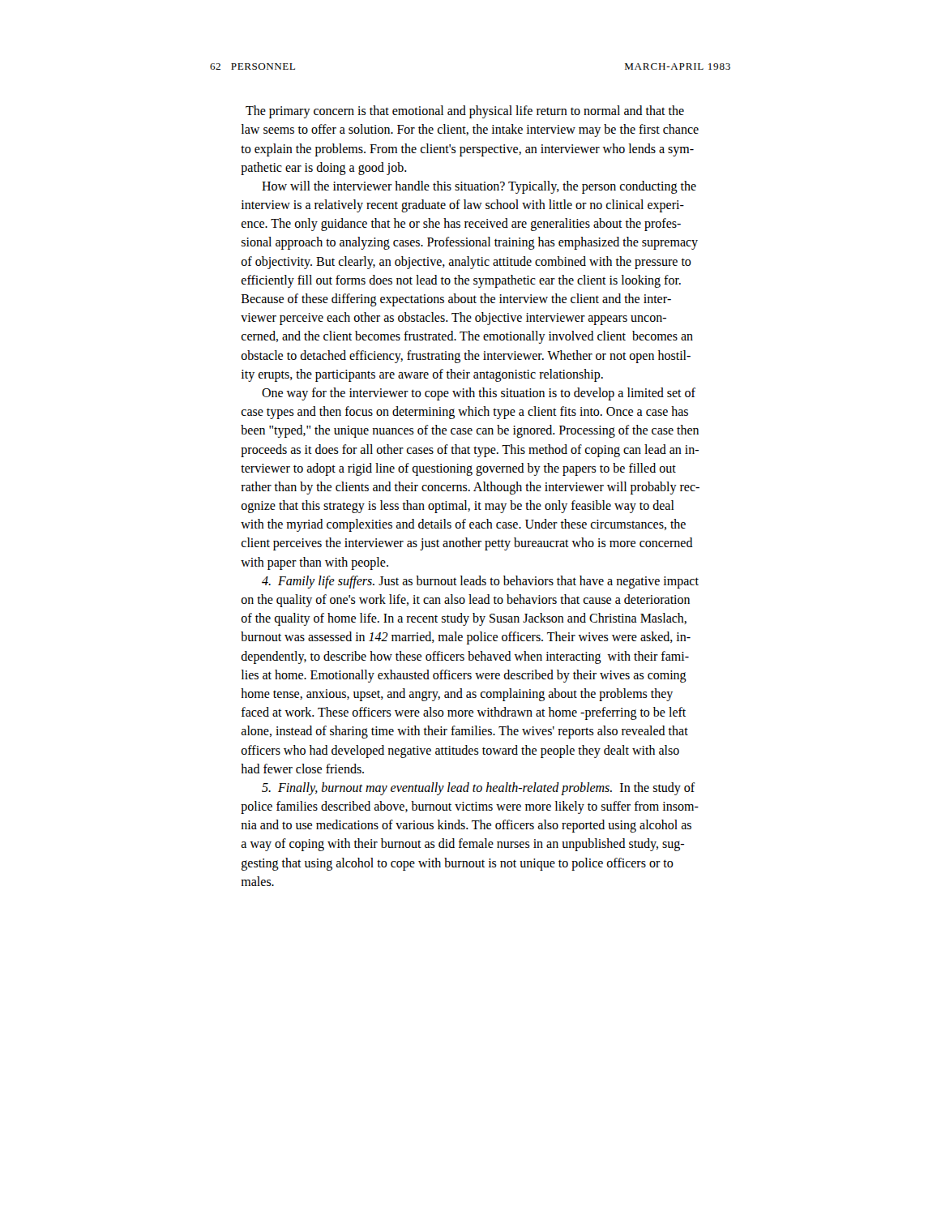62 PERSONNEL MARCH-APRIL 1983
The primary concern is that emotional and physical life return to normal and that the law seems to offer a solution. For the client, the intake interview may be the first chance to explain the problems. From the client's perspective, an interviewer who lends a sympathetic ear is doing a good job.
How will the interviewer handle this situation? Typically, the person conducting the interview is a relatively recent graduate of law school with little or no clinical experience. The only guidance that he or she has received are generalities about the professional approach to analyzing cases. Professional training has emphasized the supremacy of objectivity. But clearly, an objective, analytic attitude combined with the pressure to efficiently fill out forms does not lead to the sympathetic ear the client is looking for. Because of these differing expectations about the interview the client and the interviewer perceive each other as obstacles. The objective interviewer appears unconcerned, and the client becomes frustrated. The emotionally involved client becomes an obstacle to detached efficiency, frustrating the interviewer. Whether or not open hostility erupts, the participants are aware of their antagonistic relationship.
One way for the interviewer to cope with this situation is to develop a limited set of case types and then focus on determining which type a client fits into. Once a case has been "typed," the unique nuances of the case can be ignored. Processing of the case then proceeds as it does for all other cases of that type. This method of coping can lead an interviewer to adopt a rigid line of questioning governed by the papers to be filled out rather than by the clients and their concerns. Although the interviewer will probably recognize that this strategy is less than optimal, it may be the only feasible way to deal with the myriad complexities and details of each case. Under these circumstances, the client perceives the interviewer as just another petty bureaucrat who is more concerned with paper than with people.
4. Family life suffers. Just as burnout leads to behaviors that have a negative impact on the quality of one's work life, it can also lead to behaviors that cause a deterioration of the quality of home life. In a recent study by Susan Jackson and Christina Maslach, burnout was assessed in 142 married, male police officers. Their wives were asked, independently, to describe how these officers behaved when interacting with their families at home. Emotionally exhausted officers were described by their wives as coming home tense, anxious, upset, and angry, and as complaining about the problems they faced at work. These officers were also more withdrawn at home -preferring to be left alone, instead of sharing time with their families. The wives' reports also revealed that officers who had developed negative attitudes toward the people they dealt with also had fewer close friends.
5. Finally, burnout may eventually lead to health-related problems. In the study of police families described above, burnout victims were more likely to suffer from insomnia and to use medications of various kinds. The officers also reported using alcohol as a way of coping with their burnout as did female nurses in an unpublished study, suggesting that using alcohol to cope with burnout is not unique to police officers or to males.